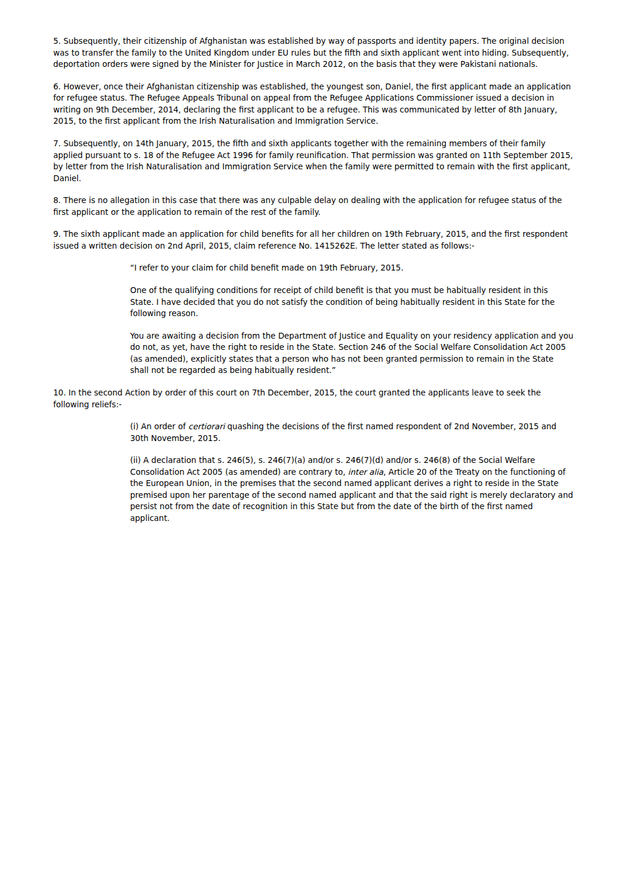5. Subsequently, their citizenship of Afghanistan was established by way of passports and identity papers. The original decision was to transfer the family to the United Kingdom under EU rules but the fifth and sixth applicant went into hiding. Subsequently, deportation orders were signed by the Minister for Justice in March 2012, on the basis that they were Pakistani nationals.
6. However, once their Afghanistan citizenship was established, the youngest son, Daniel, the first applicant made an application for refugee status. The Refugee Appeals Tribunal on appeal from the Refugee Applications Commissioner issued a decision in writing on 9th December, 2014, declaring the first applicant to be a refugee. This was communicated by letter of 8th January, 2015, to the first applicant from the Irish Naturalisation and Immigration Service.
7. Subsequently, on 14th January, 2015, the fifth and sixth applicants together with the remaining members of their family applied pursuant to s. 18 of the Refugee Act 1996 for family reunification. That permission was granted on 11th September 2015, by letter from the Irish Naturalisation and Immigration Service when the family were permitted to remain with the first applicant, Daniel.
8. There is no allegation in this case that there was any culpable delay on dealing with the application for refugee status of the first applicant or the application to remain of the rest of the family.
9. The sixth applicant made an application for child benefits for all her children on 19th February, 2015, and the first respondent issued a written decision on 2nd April, 2015, claim reference No. 1415262E. The letter stated as follows:-
“I refer to your claim for child benefit made on 19th February, 2015.
One of the qualifying conditions for receipt of child benefit is that you must be habitually resident in this State. I have decided that you do not satisfy the condition of being habitually resident in this State for the following reason.
You are awaiting a decision from the Department of Justice and Equality on your residency application and you do not, as yet, have the right to reside in the State. Section 246 of the Social Welfare Consolidation Act 2005 (as amended), explicitly states that a person who has not been granted permission to remain in the State shall not be regarded as being habitually resident.”
10. In the second Action by order of this court on 7th December, 2015, the court granted the applicants leave to seek the following reliefs:-
(i) An order of certiorari quashing the decisions of the first named respondent of 2nd November, 2015 and 30th November, 2015.
(ii) A declaration that s. 246(5), s. 246(7)(a) and/or s. 246(7)(d) and/or s. 246(8) of the Social Welfare Consolidation Act 2005 (as amended) are contrary to, inter alia, Article 20 of the Treaty on the functioning of the European Union, in the premises that the second named applicant derives a right to reside in the State premised upon her parentage of the second named applicant and that the said right is merely declaratory and persist not from the date of recognition in this State but from the date of the birth of the first named applicant.